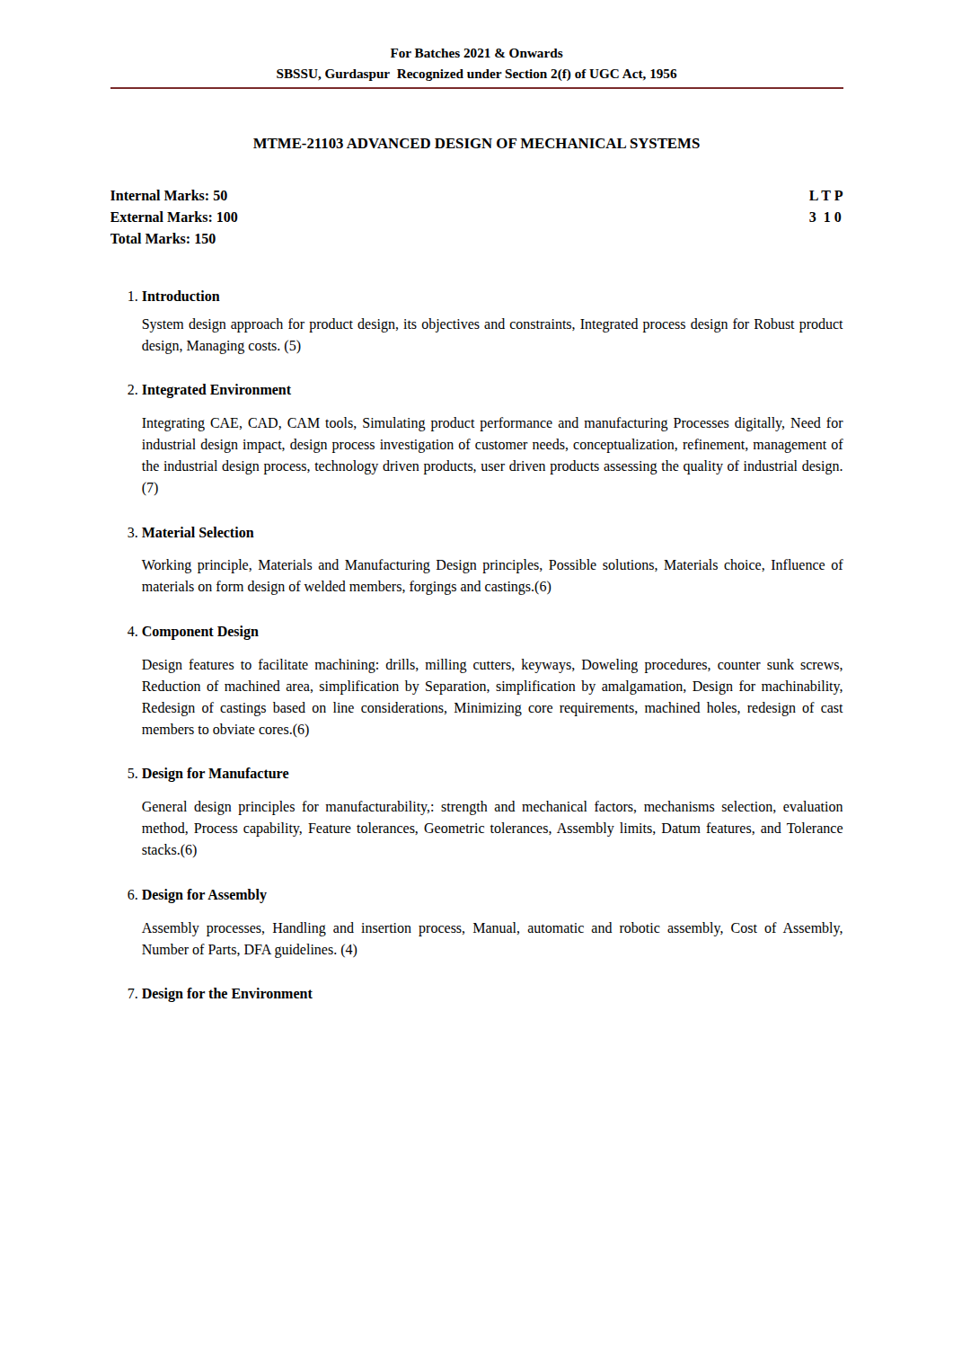For Batches 2021 & Onwards SBSSU, Gurdaspur Recognized under Section 2(f) of UGC Act, 1956
MTME-21103 ADVANCED DESIGN OF MECHANICAL SYSTEMS
Internal Marks: 50
External Marks: 100
Total Marks: 150
L T P
3 1 0
Introduction
System design approach for product design, its objectives and constraints, Integrated process design for Robust product design, Managing costs. (5)
Integrated Environment
Integrating CAE, CAD, CAM tools, Simulating product performance and manufacturing Processes digitally, Need for industrial design impact, design process investigation of customer needs, conceptualization, refinement, management of the industrial design process, technology driven products, user driven products assessing the quality of industrial design. (7)
Material Selection
Working principle, Materials and Manufacturing Design principles, Possible solutions, Materials choice, Influence of materials on form design of welded members, forgings and castings.(6)
Component Design
Design features to facilitate machining: drills, milling cutters, keyways, Doweling procedures, counter sunk screws, Reduction of machined area, simplification by Separation, simplification by amalgamation, Design for machinability, Redesign of castings based on line considerations, Minimizing core requirements, machined holes, redesign of cast members to obviate cores.(6)
Design for Manufacture
General design principles for manufacturability,: strength and mechanical factors, mechanisms selection, evaluation method, Process capability, Feature tolerances, Geometric tolerances, Assembly limits, Datum features, and Tolerance stacks.(6)
Design for Assembly
Assembly processes, Handling and insertion process, Manual, automatic and robotic assembly, Cost of Assembly, Number of Parts, DFA guidelines. (4)
Design for the Environment